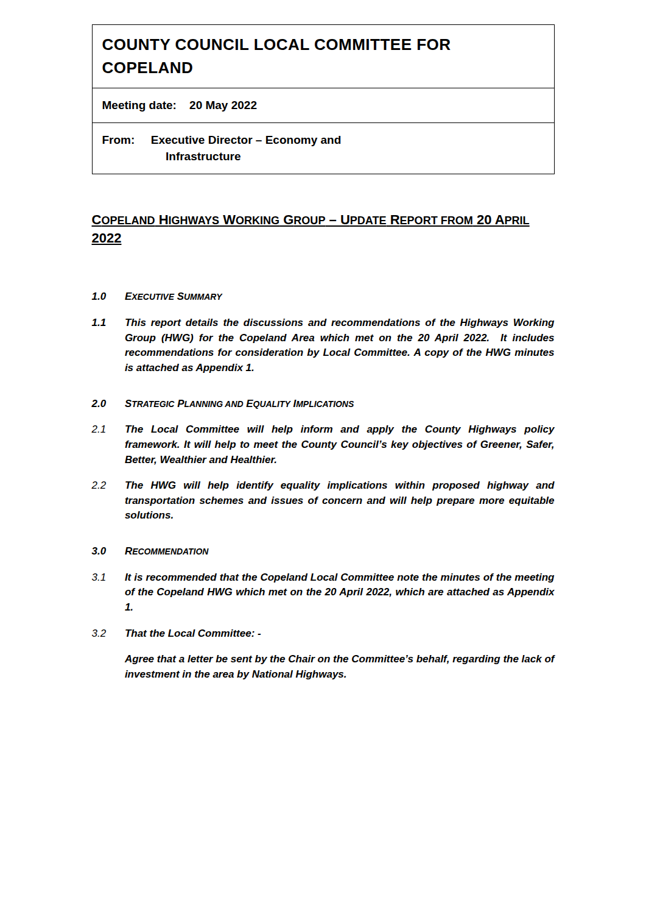| COUNTY COUNCIL LOCAL COMMITTEE FOR COPELAND |
| Meeting date: 20 May 2022 |
| From: Executive Director – Economy and Infrastructure |
COPELAND HIGHWAYS WORKING GROUP – UPDATE REPORT FROM 20 APRIL 2022
1.0
EXECUTIVE SUMMARY
1.1
This report details the discussions and recommendations of the Highways Working Group (HWG) for the Copeland Area which met on the 20 April 2022. It includes recommendations for consideration by Local Committee. A copy of the HWG minutes is attached as Appendix 1.
2.0
STRATEGIC PLANNING AND EQUALITY IMPLICATIONS
2.1
The Local Committee will help inform and apply the County Highways policy framework. It will help to meet the County Council’s key objectives of Greener, Safer, Better, Wealthier and Healthier.
2.2
The HWG will help identify equality implications within proposed highway and transportation schemes and issues of concern and will help prepare more equitable solutions.
3.0
RECOMMENDATION
3.1
It is recommended that the Copeland Local Committee note the minutes of the meeting of the Copeland HWG which met on the 20 April 2022, which are attached as Appendix 1.
3.2
That the Local Committee: -
Agree that a letter be sent by the Chair on the Committee’s behalf, regarding the lack of investment in the area by National Highways.